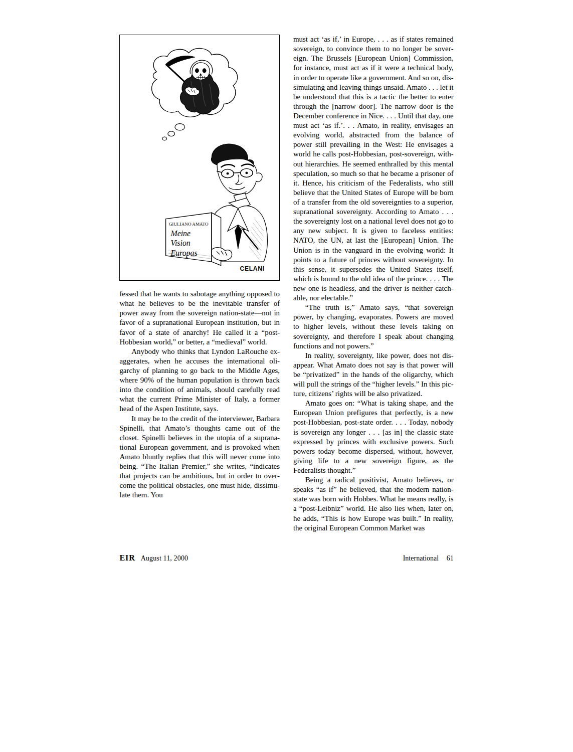Cartoon of Giuliano Amato with book and Grim Reaper thought bubble Pen-and-ink style caricature: a man in suit and glasses holds an open book labeled "GIULIANO AMATO — Meine Vision Europas"; above him a cloud-shaped thought bubble contains a hooded skeleton holding a scythe. Signed CELANI. GIULIANO AMATO Meine Vision Europas CELANI
fessed that he wants to sabotage anything opposed to what he believes to be the inevitable transfer of power away from the sovereign nation-state—not in favor of a supranational European institution, but in favor of a state of anarchy! He called it a “post-Hobbesian world,” or better, a “medieval” world.
Anybody who thinks that Lyndon LaRouche exaggerates, when he accuses the international oligarchy of planning to go back to the Middle Ages, where 90% of the human population is thrown back into the condition of animals, should carefully read what the current Prime Minister of Italy, a former head of the Aspen Institute, says.
It may be to the credit of the interviewer, Barbara Spinelli, that Amato’s thoughts came out of the closet. Spinelli believes in the utopia of a supranational European government, and is provoked when Amato bluntly replies that this will never come into being. “The Italian Premier,” she writes, “indicates that projects can be ambitious, but in order to overcome the political obstacles, one must hide, dissimulate them. You
must act ‘as if,’ in Europe, . . . as if states remained sovereign, to convince them to no longer be sovereign. The Brussels [European Union] Commission, for instance, must act as if it were a technical body, in order to operate like a government. And so on, dissimulating and leaving things unsaid. Amato . . . let it be understood that this is a tactic the better to enter through the [narrow door]. The narrow door is the December conference in Nice. . . . Until that day, one must act ‘as if.’. . . Amato, in reality, envisages an evolving world, abstracted from the balance of power still prevailing in the West: He envisages a world he calls post-Hobbesian, post-sovereign, without hierarchies. He seemed enthralled by this mental speculation, so much so that he became a prisoner of it. Hence, his criticism of the Federalists, who still believe that the United States of Europe will be born of a transfer from the old sovereignties to a superior, supranational sovereignty. According to Amato . . . the sovereignty lost on a national level does not go to any new subject. It is given to faceless entities: NATO, the UN, at last the [European] Union. The Union is in the vanguard in the evolving world: It points to a future of princes without sovereignty. In this sense, it supersedes the United States itself, which is bound to the old idea of the prince. . . . The new one is headless, and the driver is neither catchable, nor electable.”
“The truth is,” Amato says, “that sovereign power, by changing, evaporates. Powers are moved to higher levels, without these levels taking on sovereignty, and therefore I speak about changing functions and not powers.”
In reality, sovereignty, like power, does not disappear. What Amato does not say is that power will be “privatized” in the hands of the oligarchy, which will pull the strings of the “higher levels.” In this picture, citizens’ rights will be also privatized.
Amato goes on: “What is taking shape, and the European Union prefigures that perfectly, is a new post-Hobbesian, post-state order. . . . Today, nobody is sovereign any longer . . . [as in] the classic state expressed by princes with exclusive powers. Such powers today become dispersed, without, however, giving life to a new sovereign figure, as the Federalists thought.”
Being a radical positivist, Amato believes, or speaks “as if” he believed, that the modern nation-state was born with Hobbes. What he means really, is a “post-Leibniz” world. He also lies when, later on, he adds, “This is how Europe was built.” In reality, the original European Common Market was
EIR August 11, 2000
International61